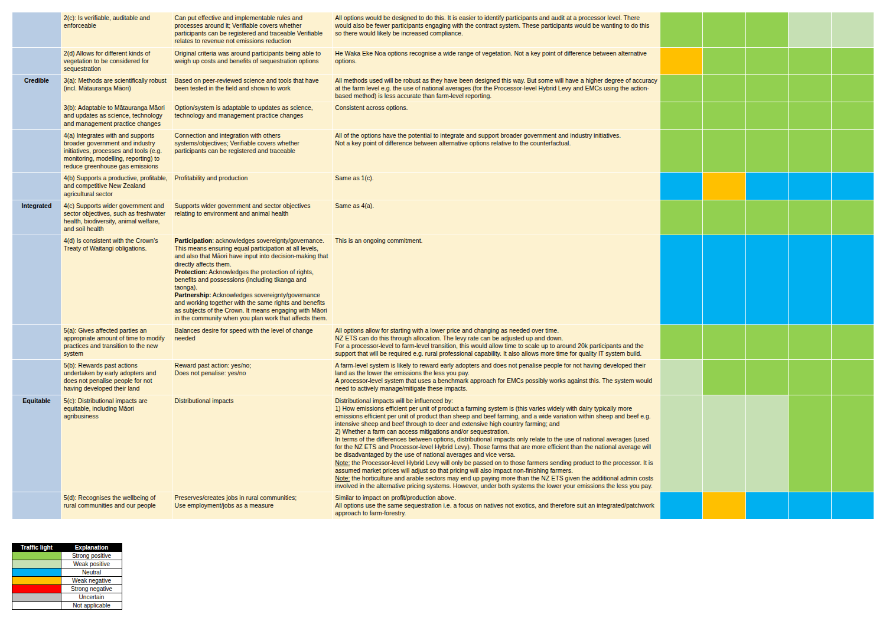| | 2(c): Is verifiable, auditable and enforceable | Can put effective and implementable rules and processes around it; Verifiable covers whether participants can be registered and traceable Verifiable relates to revenue not emissions reduction | All options would be designed to do this. It is easier to identify participants and audit at a processor level. There would also be fewer participants engaging with the contract system. These participants would be wanting to do this so there would likely be increased compliance. | | | | | |
| | 2(d) Allows for different kinds of vegetation to be considered for sequestration | Original criteria was around participants being able to weigh up costs and benefits of sequestration options | He Waka Eke Noa options recognise a wide range of vegetation. Not a key point of difference between alternative options. | | | | | |
| Credible | 3(a): Methods are scientifically robust (incl. Mātauranga Māori) | Based on peer-reviewed science and tools that have been tested in the field and shown to work | All methods used will be robust as they have been designed this way. But some will have a higher degree of accuracy at the farm level e.g. the use of national averages (for the Processor-level Hybrid Levy and EMCs using the action-based method) is less accurate than farm-level reporting. | | | | | |
| 3(b): Adaptable to Mātauranga Māori and updates as science, technology and management practice changes | Option/system is adaptable to updates as science, technology and management practice changes | Consistent across options. | | | | | |
| | 4(a) Integrates with and supports broader government and industry initiatives, processes and tools (e.g. monitoring, modelling, reporting) to reduce greenhouse gas emissions | Connection and integration with others systems/objectives; Verifiable covers whether participants can be registered and traceable | All of the options have the potential to integrate and support broader government and industry initiatives. Not a key point of difference between alternative options relative to the counterfactual. | | | | | |
| | 4(b) Supports a productive, profitable, and competitive New Zealand agricultural sector | Profitability and production | Same as 1(c). | | | | | |
| Integrated | 4(c) Supports wider government and sector objectives, such as freshwater health, biodiversity, animal welfare, and soil health | Supports wider government and sector objectives relating to environment and animal health | Same as 4(a). | | | | | |
| | 4(d) Is consistent with the Crown's Treaty of Waitangi obligations. | Participation : acknowledges sovereignty/governance. This means ensuring equal participation at all levels, and also that Māori have input into decision-making that directly affects them. Protection: Acknowledges the protection of rights, benefits and possessions (including tikanga and taonga). Partnership: Acknowledges sovereignty/governance and working together with the same rights and benefits as subjects of the Crown. It means engaging with Māori in the community when you plan work that affects them. | This is an ongoing commitment. | | | | | |
| | 5(a): Gives affected parties an appropriate amount of time to modify practices and transition to the new system | Balances desire for speed with the level of change needed | All options allow for starting with a lower price and changing as needed over time. NZ ETS can do this through allocation. The levy rate can be adjusted up and down. For a processor-level to farm-level transition, this would allow time to scale up to around 20k participants and the support that will be required e.g. rural professional capability. It also allows more time for quality IT system build. | | | | | |
| | 5(b): Rewards past actions undertaken by early adopters and does not penalise people for not having developed their land | Reward past action: yes/no; Does not penalise: yes/no | A farm-level system is likely to reward early adopters and does not penalise people for not having developed their land as the lower the emissions the less you pay. A processor-level system that uses a benchmark approach for EMCs possibly works against this. The system would need to actively manage/mitigate these impacts. | | | | | |
| Equitable | 5(c): Distributional impacts are equitable, including Māori agribusiness | Distributional impacts | Distributional impacts will be influenced by: 1) How emissions efficient per unit of product a farming system is (this varies widely with dairy typically more emissions efficient per unit of product than sheep and beef farming, and a wide variation within sheep and beef e.g. intensive sheep and beef through to deer and extensive high country farming; and 2) Whether a farm can access mitigations and/or sequestration. In terms of the differences between options, distributional impacts only relate to the use of national averages (used for the NZ ETS and Processor-level Hybrid Levy). Those farms that are more efficient than the national average will be disadvantaged by the use of national averages and vice versa. Note: the Processor-level Hybrid Levy will only be passed on to those farmers sending product to the processor. It is assumed market prices will adjust so that pricing will also impact non-finishing farmers. Note: the horticulture and arable sectors may end up paying more than the NZ ETS given the additional admin costs involved in the alternative pricing systems. However, under both systems the lower your emissions the less you pay. | | | | | |
| | 5(d): Recognises the wellbeing of rural communities and our people | Preserves/creates jobs in rural communities; Use employment/jobs as a measure | Similar to impact on profit/production above. All options use the same sequestration i.e. a focus on natives not exotics, and therefore suit an integrated/patchwork approach to farm-forestry. | | | | | |
| Traffic light | Explanation |
| --- | --- |
| | Strong positive |
| | Weak positive |
| | Neutral |
| | Weak negative |
| | Strong negative |
| | Uncertain |
| | Not applicable |